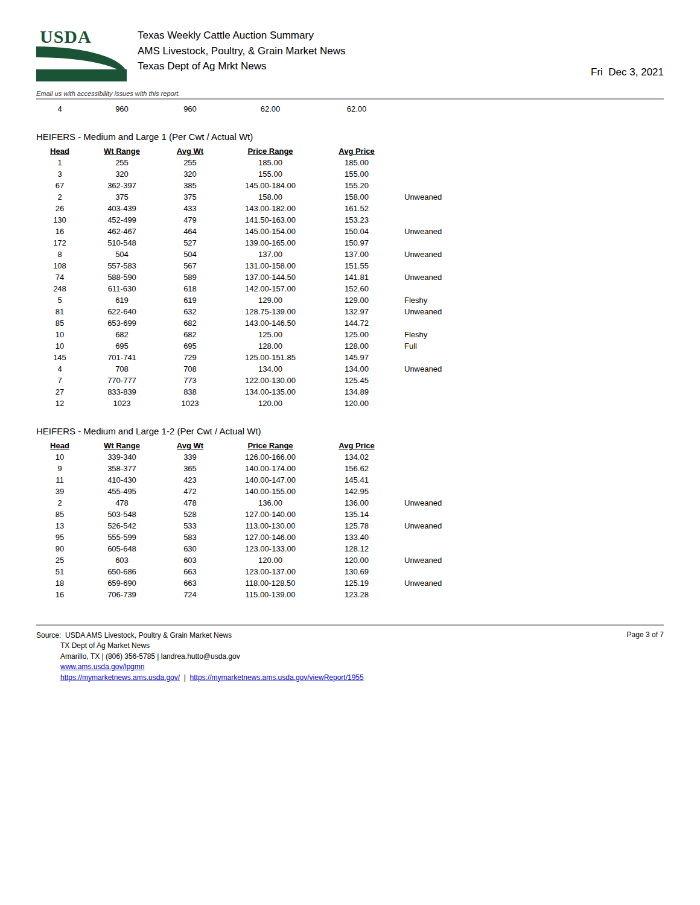USDA
Texas Weekly Cattle Auction Summary
AMS Livestock, Poultry, & Grain Market News
Texas Dept of Ag Mrkt News
Fri Dec 3, 2021
Email us with accessibility issues with this report.
| 4 | 960 | 960 | 62.00 | 62.00 | |
HEIFERS - Medium and Large 1 (Per Cwt / Actual Wt)
| Head | Wt Range | Avg Wt | Price Range | Avg Price | |
| --- | --- | --- | --- | --- | --- |
| 1 | 255 | 255 | 185.00 | 185.00 | |
| 3 | 320 | 320 | 155.00 | 155.00 | |
| 67 | 362-397 | 385 | 145.00-184.00 | 155.20 | |
| 2 | 375 | 375 | 158.00 | 158.00 | Unweaned |
| 26 | 403-439 | 433 | 143.00-182.00 | 161.52 | |
| 130 | 452-499 | 479 | 141.50-163.00 | 153.23 | |
| 16 | 462-467 | 464 | 145.00-154.00 | 150.04 | Unweaned |
| 172 | 510-548 | 527 | 139.00-165.00 | 150.97 | |
| 8 | 504 | 504 | 137.00 | 137.00 | Unweaned |
| 108 | 557-583 | 567 | 131.00-158.00 | 151.55 | |
| 74 | 588-590 | 589 | 137.00-144.50 | 141.81 | Unweaned |
| 248 | 611-630 | 618 | 142.00-157.00 | 152.60 | |
| 5 | 619 | 619 | 129.00 | 129.00 | Fleshy |
| 81 | 622-640 | 632 | 128.75-139.00 | 132.97 | Unweaned |
| 85 | 653-699 | 682 | 143.00-146.50 | 144.72 | |
| 10 | 682 | 682 | 125.00 | 125.00 | Fleshy |
| 10 | 695 | 695 | 128.00 | 128.00 | Full |
| 145 | 701-741 | 729 | 125.00-151.85 | 145.97 | |
| 4 | 708 | 708 | 134.00 | 134.00 | Unweaned |
| 7 | 770-777 | 773 | 122.00-130.00 | 125.45 | |
| 27 | 833-839 | 838 | 134.00-135.00 | 134.89 | |
| 12 | 1023 | 1023 | 120.00 | 120.00 | |
HEIFERS - Medium and Large 1-2 (Per Cwt / Actual Wt)
| Head | Wt Range | Avg Wt | Price Range | Avg Price | |
| --- | --- | --- | --- | --- | --- |
| 10 | 339-340 | 339 | 126.00-166.00 | 134.02 | |
| 9 | 358-377 | 365 | 140.00-174.00 | 156.62 | |
| 11 | 410-430 | 423 | 140.00-147.00 | 145.41 | |
| 39 | 455-495 | 472 | 140.00-155.00 | 142.95 | |
| 2 | 478 | 478 | 136.00 | 136.00 | Unweaned |
| 85 | 503-548 | 528 | 127.00-140.00 | 135.14 | |
| 13 | 526-542 | 533 | 113.00-130.00 | 125.78 | Unweaned |
| 95 | 555-599 | 583 | 127.00-146.00 | 133.40 | |
| 90 | 605-648 | 630 | 123.00-133.00 | 128.12 | |
| 25 | 603 | 603 | 120.00 | 120.00 | Unweaned |
| 51 | 650-686 | 663 | 123.00-137.00 | 130.69 | |
| 18 | 659-690 | 663 | 118.00-128.50 | 125.19 | Unweaned |
| 16 | 706-739 | 724 | 115.00-139.00 | 123.28 | |
Source: USDA AMS Livestock, Poultry & Grain Market News
TX Dept of Ag Market News
Amarillo, TX | (806) 356-5785 | landrea.hutto@usda.gov
www.ams.usda.gov/lpgmn
https://mymarketnews.ams.usda.gov/ | https://mymarketnews.ams.usda.gov/viewReport/1955
Page 3 of 7